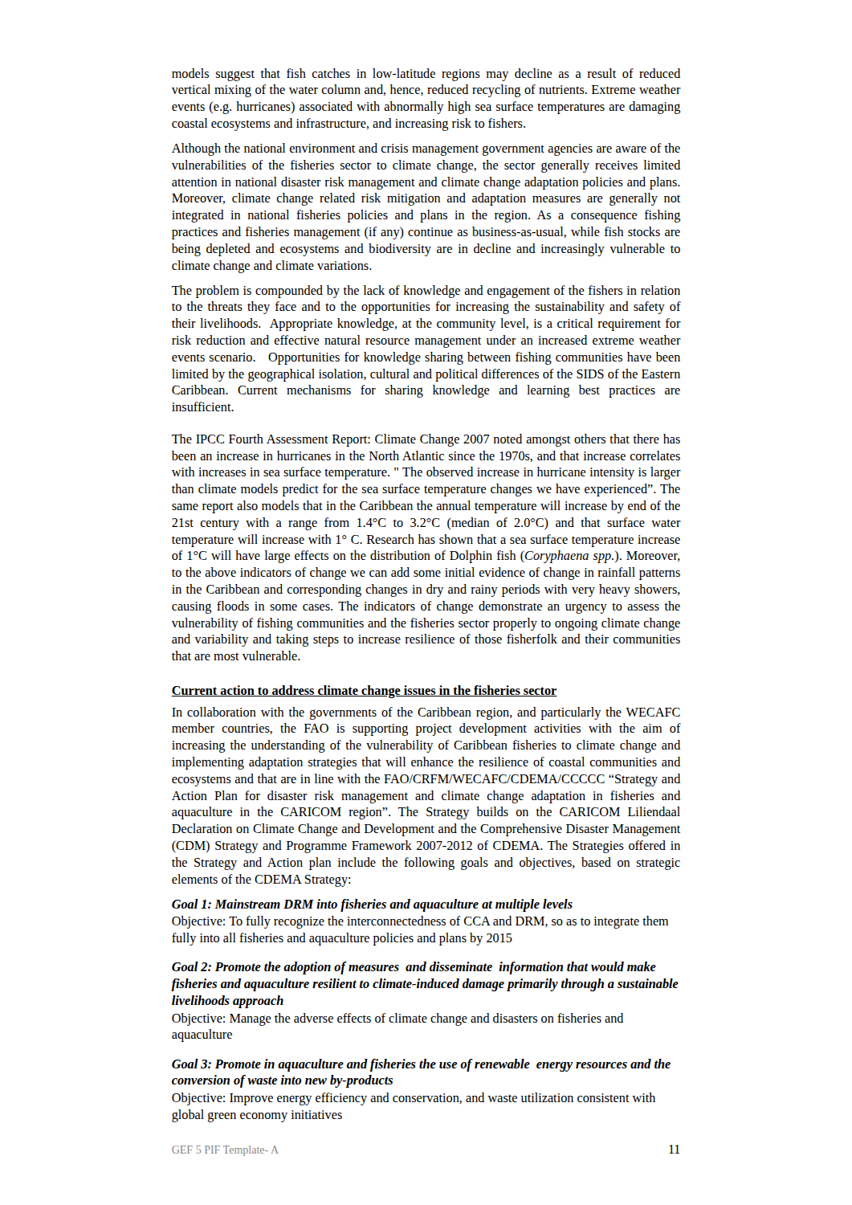models suggest that fish catches in low-latitude regions may decline as a result of reduced vertical mixing of the water column and, hence, reduced recycling of nutrients. Extreme weather events (e.g. hurricanes) associated with abnormally high sea surface temperatures are damaging coastal ecosystems and infrastructure, and increasing risk to fishers.
Although the national environment and crisis management government agencies are aware of the vulnerabilities of the fisheries sector to climate change, the sector generally receives limited attention in national disaster risk management and climate change adaptation policies and plans. Moreover, climate change related risk mitigation and adaptation measures are generally not integrated in national fisheries policies and plans in the region. As a consequence fishing practices and fisheries management (if any) continue as business-as-usual, while fish stocks are being depleted and ecosystems and biodiversity are in decline and increasingly vulnerable to climate change and climate variations.
The problem is compounded by the lack of knowledge and engagement of the fishers in relation to the threats they face and to the opportunities for increasing the sustainability and safety of their livelihoods. Appropriate knowledge, at the community level, is a critical requirement for risk reduction and effective natural resource management under an increased extreme weather events scenario. Opportunities for knowledge sharing between fishing communities have been limited by the geographical isolation, cultural and political differences of the SIDS of the Eastern Caribbean. Current mechanisms for sharing knowledge and learning best practices are insufficient.
The IPCC Fourth Assessment Report: Climate Change 2007 noted amongst others that there has been an increase in hurricanes in the North Atlantic since the 1970s, and that increase correlates with increases in sea surface temperature. " The observed increase in hurricane intensity is larger than climate models predict for the sea surface temperature changes we have experienced”. The same report also models that in the Caribbean the annual temperature will increase by end of the 21st century with a range from 1.4°C to 3.2°C (median of 2.0°C) and that surface water temperature will increase with 1° C. Research has shown that a sea surface temperature increase of 1°C will have large effects on the distribution of Dolphin fish (Coryphaena spp.). Moreover, to the above indicators of change we can add some initial evidence of change in rainfall patterns in the Caribbean and corresponding changes in dry and rainy periods with very heavy showers, causing floods in some cases. The indicators of change demonstrate an urgency to assess the vulnerability of fishing communities and the fisheries sector properly to ongoing climate change and variability and taking steps to increase resilience of those fisherfolk and their communities that are most vulnerable.
Current action to address climate change issues in the fisheries sector
In collaboration with the governments of the Caribbean region, and particularly the WECAFC member countries, the FAO is supporting project development activities with the aim of increasing the understanding of the vulnerability of Caribbean fisheries to climate change and implementing adaptation strategies that will enhance the resilience of coastal communities and ecosystems and that are in line with the FAO/CRFM/WECAFC/CDEMA/CCCCC “Strategy and Action Plan for disaster risk management and climate change adaptation in fisheries and aquaculture in the CARICOM region”. The Strategy builds on the CARICOM Liliendaal Declaration on Climate Change and Development and the Comprehensive Disaster Management (CDM) Strategy and Programme Framework 2007-2012 of CDEMA. The Strategies offered in the Strategy and Action plan include the following goals and objectives, based on strategic elements of the CDEMA Strategy:
Goal 1: Mainstream DRM into fisheries and aquaculture at multiple levels
Objective: To fully recognize the interconnectedness of CCA and DRM, so as to integrate them fully into all fisheries and aquaculture policies and plans by 2015
Goal 2: Promote the adoption of measures and disseminate information that would make fisheries and aquaculture resilient to climate-induced damage primarily through a sustainable livelihoods approach
Objective: Manage the adverse effects of climate change and disasters on fisheries and aquaculture
Goal 3: Promote in aquaculture and fisheries the use of renewable energy resources and the conversion of waste into new by-products
Objective: Improve energy efficiency and conservation, and waste utilization consistent with global green economy initiatives
GEF 5 PIF Template- A 11